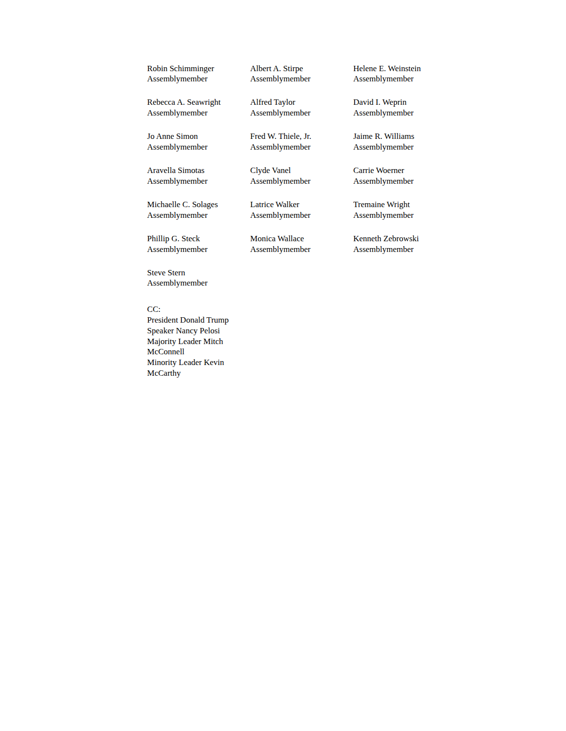Robin Schimminger Assemblymember
Rebecca A. Seawright Assemblymember
Jo Anne Simon Assemblymember
Aravella Simotas Assemblymember
Michaelle C. Solages Assemblymember
Phillip G. Steck Assemblymember
Steve Stern Assemblymember
Albert A. Stirpe Assemblymember
Alfred Taylor Assemblymember
Fred W. Thiele, Jr. Assemblymember
Clyde Vanel Assemblymember
Latrice Walker Assemblymember
Monica Wallace Assemblymember
Helene E. Weinstein Assemblymember
David I. Weprin Assemblymember
Jaime R. Williams Assemblymember
Carrie Woerner Assemblymember
Tremaine Wright Assemblymember
Kenneth Zebrowski Assemblymember
CC:
President Donald Trump
Speaker Nancy Pelosi
Majority Leader Mitch McConnell
Minority Leader Kevin McCarthy